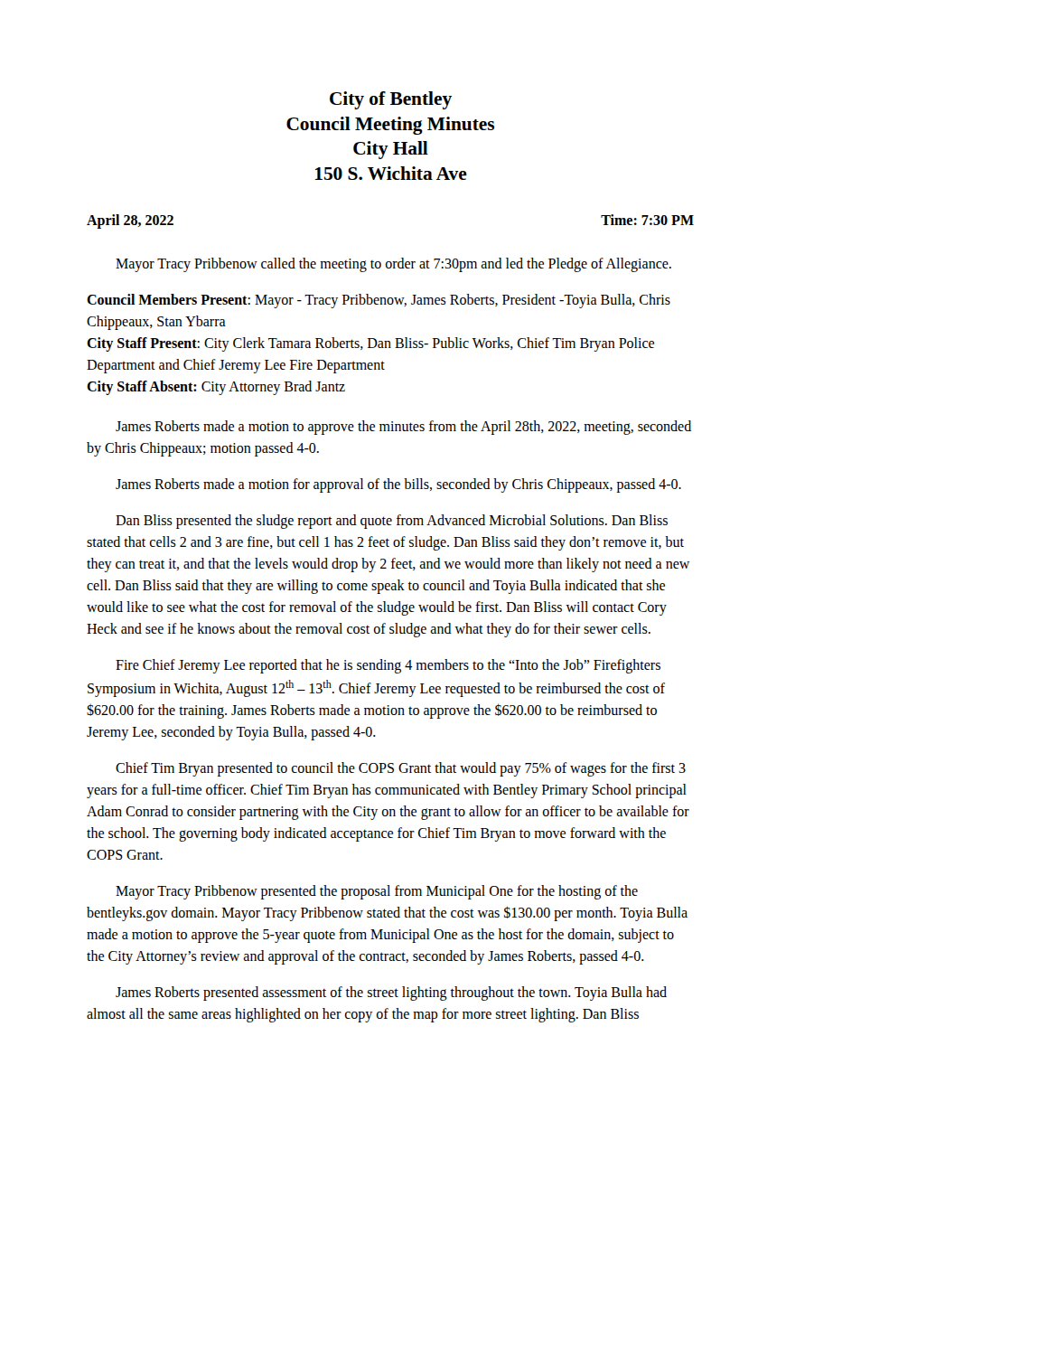City of Bentley
Council Meeting Minutes
City Hall
150 S. Wichita Ave
April 28, 2022 Time: 7:30 PM
Mayor Tracy Pribbenow called the meeting to order at 7:30pm and led the Pledge of Allegiance.
Council Members Present: Mayor - Tracy Pribbenow, James Roberts, President -Toyia Bulla, Chris Chippeaux, Stan Ybarra
City Staff Present: City Clerk Tamara Roberts, Dan Bliss- Public Works, Chief Tim Bryan Police Department and Chief Jeremy Lee Fire Department
City Staff Absent: City Attorney Brad Jantz
James Roberts made a motion to approve the minutes from the April 28th, 2022, meeting, seconded by Chris Chippeaux; motion passed 4-0.
James Roberts made a motion for approval of the bills, seconded by Chris Chippeaux, passed 4-0.
Dan Bliss presented the sludge report and quote from Advanced Microbial Solutions. Dan Bliss stated that cells 2 and 3 are fine, but cell 1 has 2 feet of sludge. Dan Bliss said they don’t remove it, but they can treat it, and that the levels would drop by 2 feet, and we would more than likely not need a new cell. Dan Bliss said that they are willing to come speak to council and Toyia Bulla indicated that she would like to see what the cost for removal of the sludge would be first. Dan Bliss will contact Cory Heck and see if he knows about the removal cost of sludge and what they do for their sewer cells.
Fire Chief Jeremy Lee reported that he is sending 4 members to the “Into the Job” Firefighters Symposium in Wichita, August 12th – 13th. Chief Jeremy Lee requested to be reimbursed the cost of $620.00 for the training. James Roberts made a motion to approve the $620.00 to be reimbursed to Jeremy Lee, seconded by Toyia Bulla, passed 4-0.
Chief Tim Bryan presented to council the COPS Grant that would pay 75% of wages for the first 3 years for a full-time officer. Chief Tim Bryan has communicated with Bentley Primary School principal Adam Conrad to consider partnering with the City on the grant to allow for an officer to be available for the school. The governing body indicated acceptance for Chief Tim Bryan to move forward with the COPS Grant.
Mayor Tracy Pribbenow presented the proposal from Municipal One for the hosting of the bentleyks.gov domain. Mayor Tracy Pribbenow stated that the cost was $130.00 per month. Toyia Bulla made a motion to approve the 5-year quote from Municipal One as the host for the domain, subject to the City Attorney’s review and approval of the contract, seconded by James Roberts, passed 4-0.
James Roberts presented assessment of the street lighting throughout the town. Toyia Bulla had almost all the same areas highlighted on her copy of the map for more street lighting. Dan Bliss